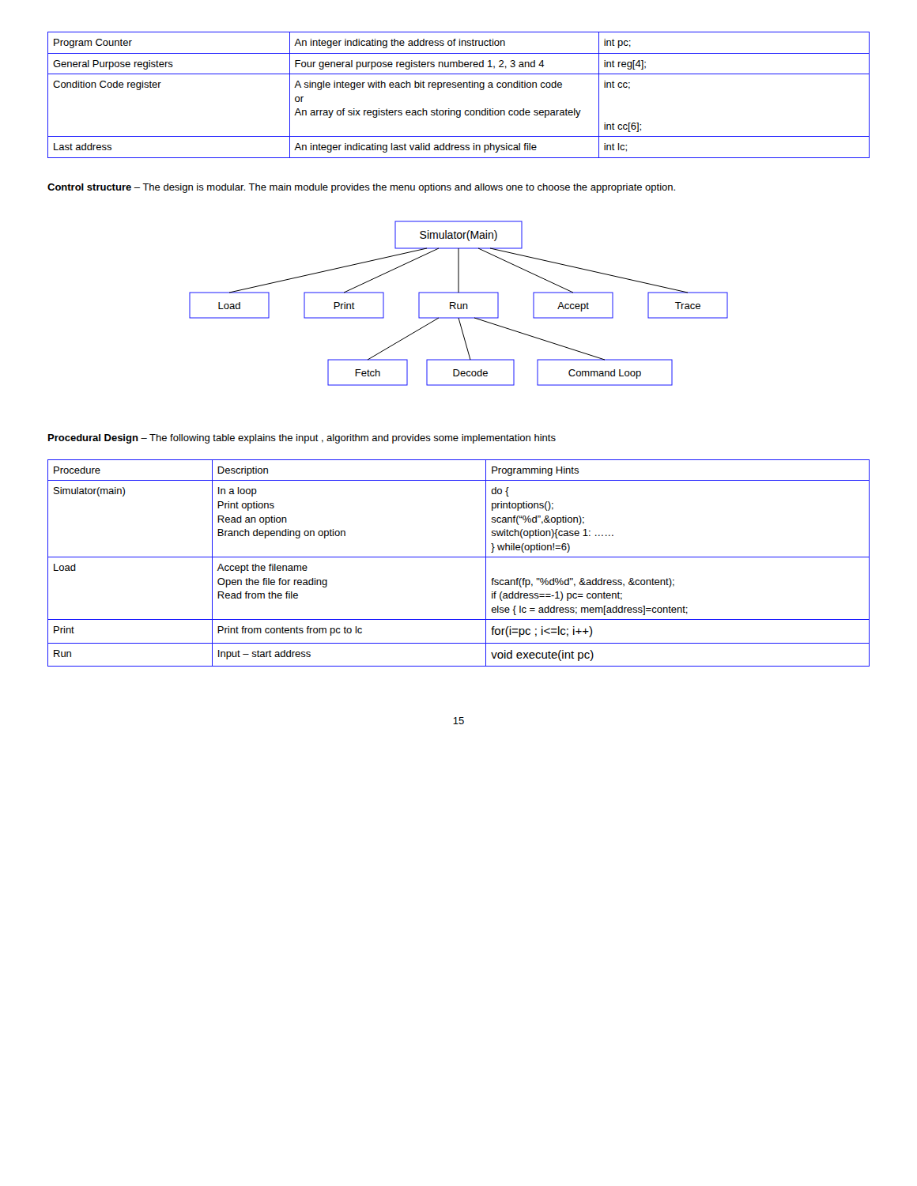| Program Counter | An integer indicating the address of instruction | int pc; |
| General Purpose registers | Four general purpose registers numbered 1, 2, 3 and 4 | int reg[4]; |
| Condition Code register | A single integer with each bit representing a condition code or An array of six registers each storing condition code separately | int cc; int cc[6]; |
| Last address | An integer indicating last valid address in physical file | int lc; |
Control structure – The design is modular. The main module provides the menu options and allows one to choose the appropriate option.
Simulator(Main) Load Print Run Accept Trace Fetch Decode Command Loop
Procedural Design – The following table explains the input , algorithm and provides some implementation hints
| Procedure | Description | Programming Hints |
| Simulator(main) | In a loop Print options Read an option Branch depending on option | do { printoptions(); scanf(“%d”,&option); switch(option){case 1: …… } while(option!=6) |
| Load | Accept the filename Open the file for reading Read from the file | fscanf(fp, "%d%d", &address, &content); if (address==-1) pc= content; else { lc = address; mem[address]=content; |
| Print | Print from contents from pc to lc | for(i=pc ; i<=lc; i++) |
| Run | Input – start address | void execute(int pc) |
15